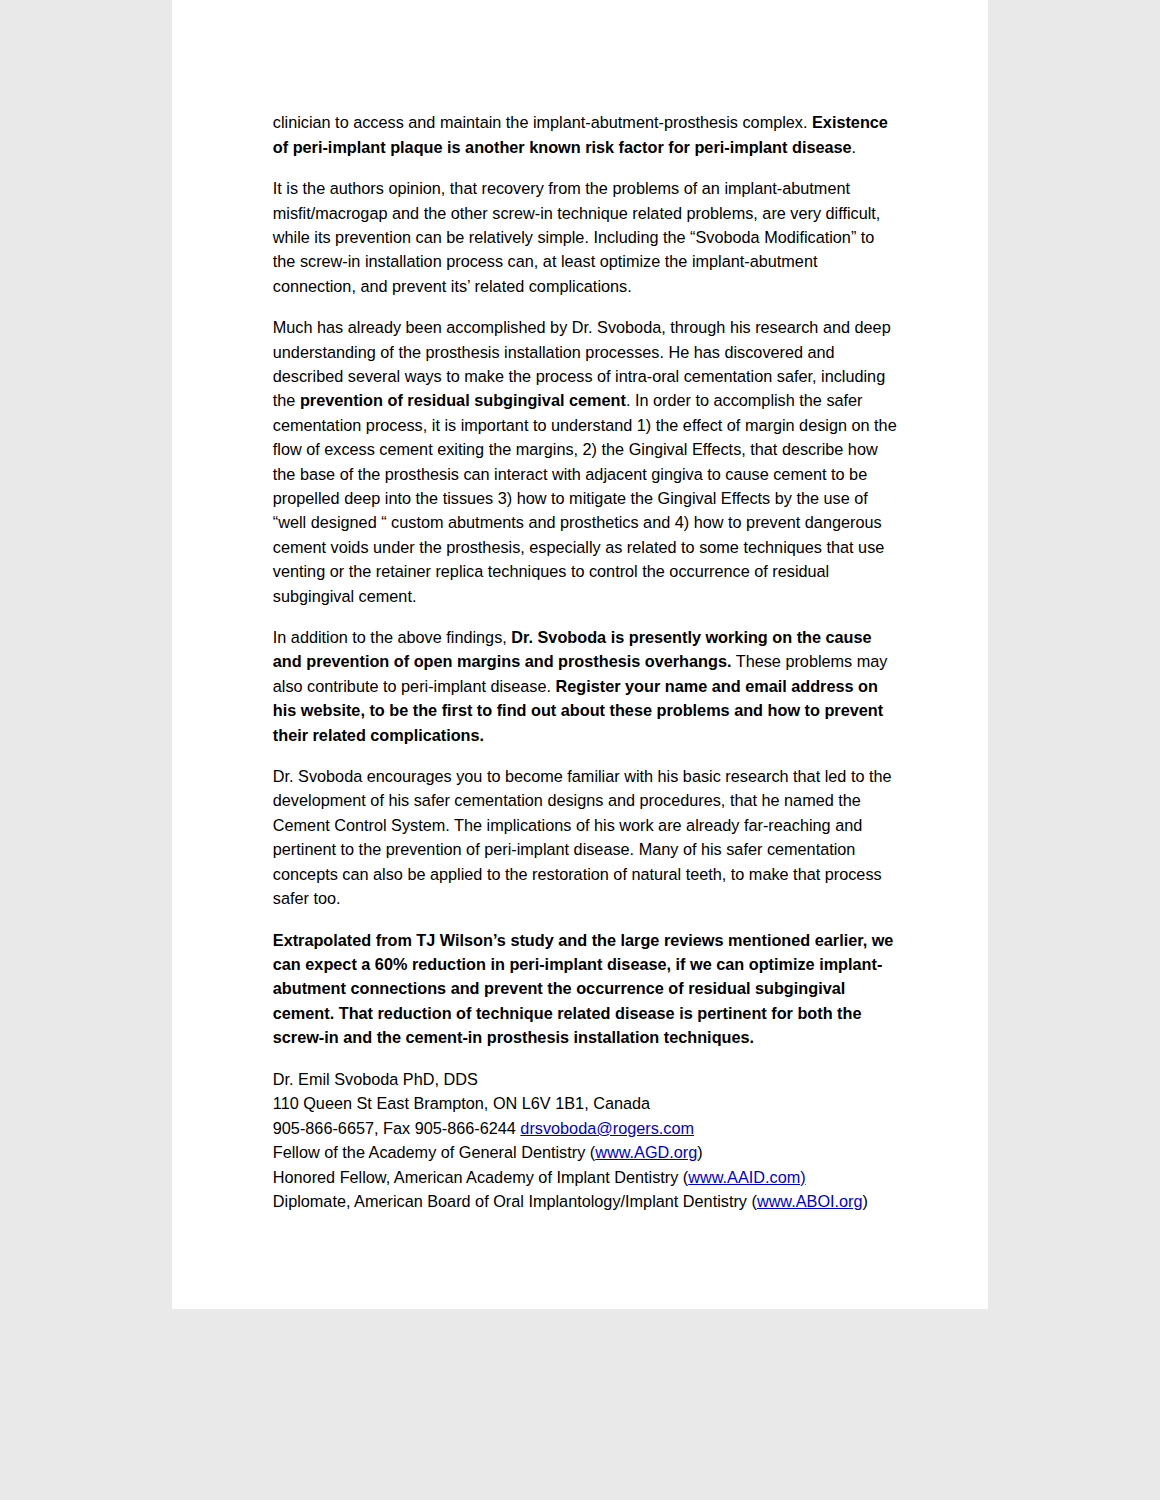clinician to access and maintain the implant-abutment-prosthesis complex. Existence of peri-implant plaque is another known risk factor for peri-implant disease.
It is the authors opinion, that recovery from the problems of an implant-abutment misfit/macrogap and the other screw-in technique related problems, are very difficult, while its prevention can be relatively simple. Including the “Svoboda Modification” to the screw-in installation process can, at least optimize the implant-abutment connection, and prevent its’ related complications.
Much has already been accomplished by Dr. Svoboda, through his research and deep understanding of the prosthesis installation processes. He has discovered and described several ways to make the process of intra-oral cementation safer, including the prevention of residual subgingival cement. In order to accomplish the safer cementation process, it is important to understand 1) the effect of margin design on the flow of excess cement exiting the margins, 2) the Gingival Effects, that describe how the base of the prosthesis can interact with adjacent gingiva to cause cement to be propelled deep into the tissues 3) how to mitigate the Gingival Effects by the use of “well designed “ custom abutments and prosthetics and 4) how to prevent dangerous cement voids under the prosthesis, especially as related to some techniques that use venting or the retainer replica techniques to control the occurrence of residual subgingival cement.
In addition to the above findings, Dr. Svoboda is presently working on the cause and prevention of open margins and prosthesis overhangs. These problems may also contribute to peri-implant disease. Register your name and email address on his website, to be the first to find out about these problems and how to prevent their related complications.
Dr. Svoboda encourages you to become familiar with his basic research that led to the development of his safer cementation designs and procedures, that he named the Cement Control System. The implications of his work are already far-reaching and pertinent to the prevention of peri-implant disease. Many of his safer cementation concepts can also be applied to the restoration of natural teeth, to make that process safer too.
Extrapolated from TJ Wilson’s study and the large reviews mentioned earlier, we can expect a 60% reduction in peri-implant disease, if we can optimize implant-abutment connections and prevent the occurrence of residual subgingival cement. That reduction of technique related disease is pertinent for both the screw-in and the cement-in prosthesis installation techniques.
Dr. Emil Svoboda PhD, DDS
110 Queen St East Brampton, ON L6V 1B1, Canada
905-866-6657, Fax 905-866-6244 drsvoboda@rogers.com
Fellow of the Academy of General Dentistry (www.AGD.org)
Honored Fellow, American Academy of Implant Dentistry (www.AAID.com)
Diplomate, American Board of Oral Implantology/Implant Dentistry (www.ABOI.org)